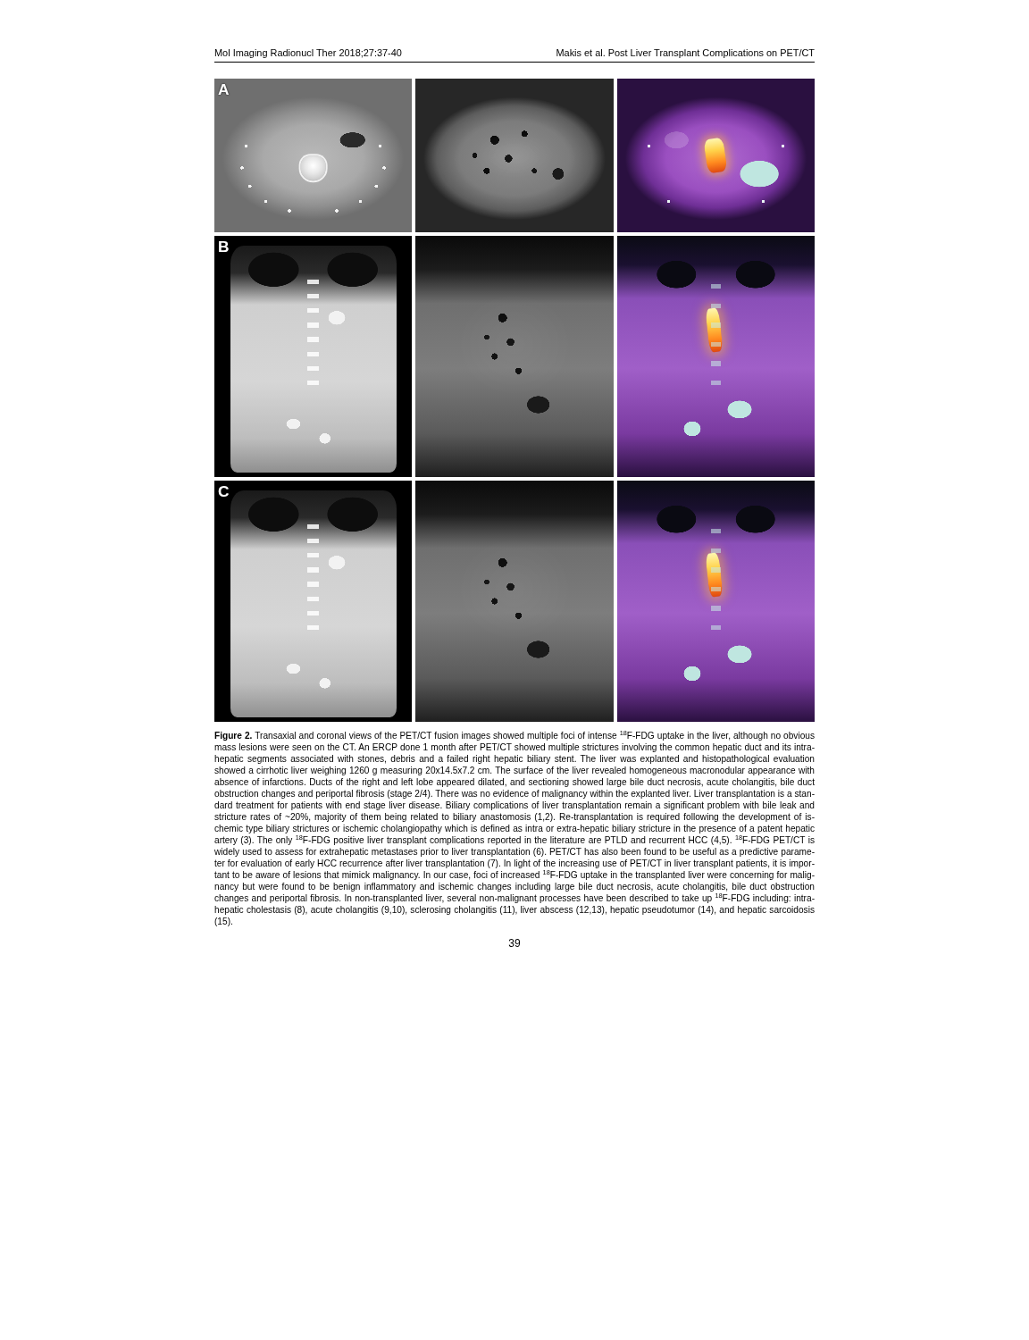Mol Imaging Radionucl Ther 2018;27:37-40
Makis et al. Post Liver Transplant Complications on PET/CT
A
B
C
Figure 2. Transaxial and coronal views of the PET/CT fusion images showed multiple foci of intense 18F-FDG uptake in the liver, although no obvious mass lesions were seen on the CT. An ERCP done 1 month after PET/CT showed multiple strictures involving the common hepatic duct and its intrahepatic segments associated with stones, debris and a failed right hepatic biliary stent. The liver was explanted and histopathological evaluation showed a cirrhotic liver weighing 1260 g measuring 20x14.5x7.2 cm. The surface of the liver revealed homogeneous macronodular appearance with absence of infarctions. Ducts of the right and left lobe appeared dilated, and sectioning showed large bile duct necrosis, acute cholangitis, bile duct obstruction changes and periportal fibrosis (stage 2/4). There was no evidence of malignancy within the explanted liver. Liver transplantation is a standard treatment for patients with end stage liver disease. Biliary complications of liver transplantation remain a significant problem with bile leak and stricture rates of ~20%, majority of them being related to biliary anastomosis (1,2). Re-transplantation is required following the development of ischemic type biliary strictures or ischemic cholangiopathy which is defined as intra or extra-hepatic biliary stricture in the presence of a patent hepatic artery (3). The only 18F-FDG positive liver transplant complications reported in the literature are PTLD and recurrent HCC (4,5). 18F-FDG PET/CT is widely used to assess for extrahepatic metastases prior to liver transplantation (6). PET/CT has also been found to be useful as a predictive parameter for evaluation of early HCC recurrence after liver transplantation (7). In light of the increasing use of PET/CT in liver transplant patients, it is important to be aware of lesions that mimick malignancy. In our case, foci of increased 18F-FDG uptake in the transplanted liver were concerning for malignancy but were found to be benign inflammatory and ischemic changes including large bile duct necrosis, acute cholangitis, bile duct obstruction changes and periportal fibrosis. In non-transplanted liver, several non-malignant processes have been described to take up 18F-FDG including: intrahepatic cholestasis (8), acute cholangitis (9,10), sclerosing cholangitis (11), liver abscess (12,13), hepatic pseudotumor (14), and hepatic sarcoidosis (15).
39